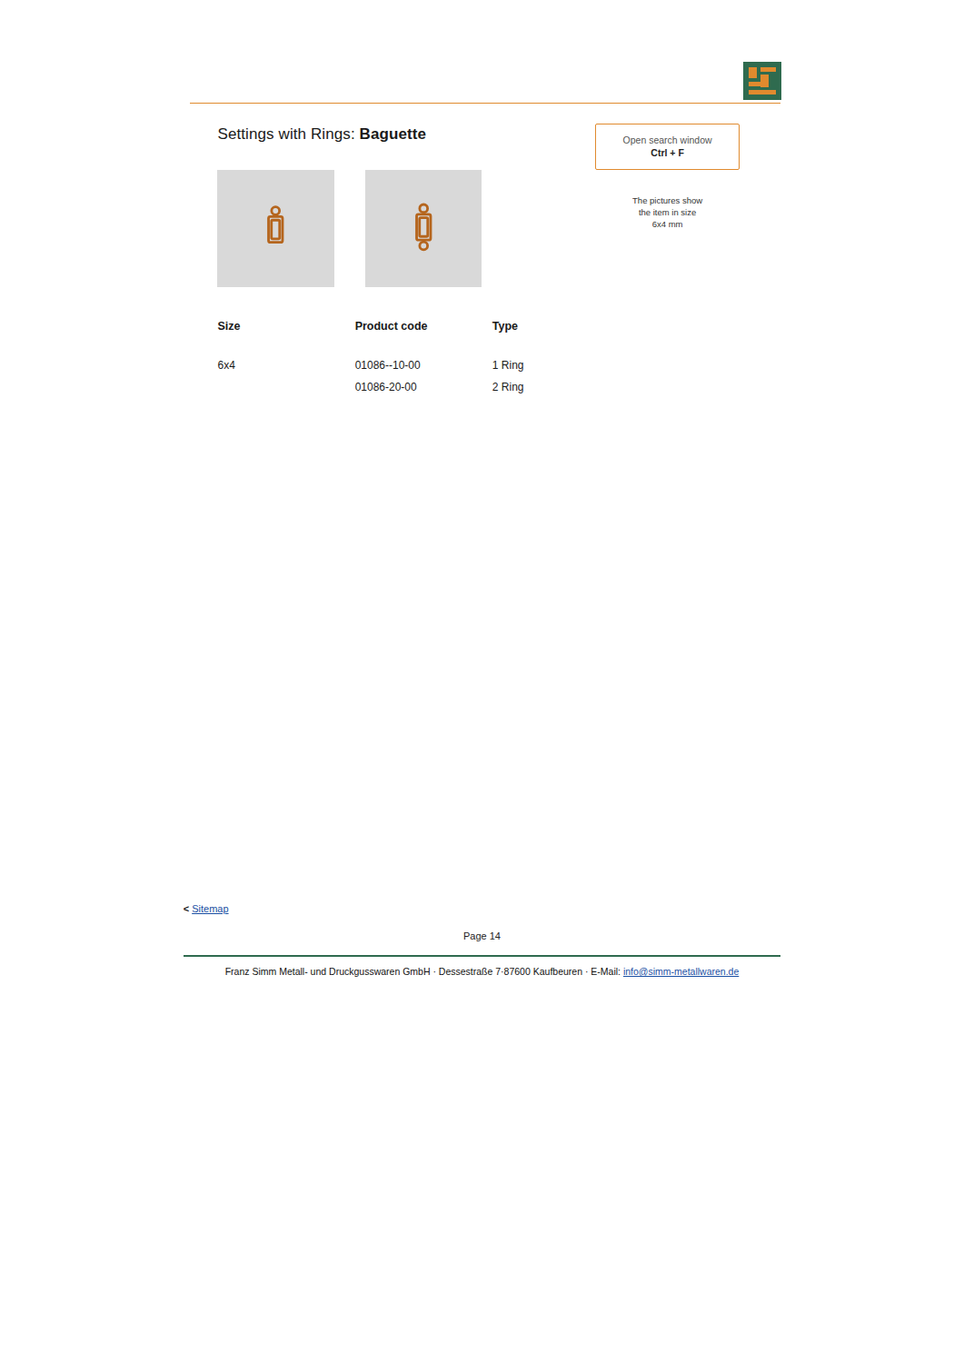Open search window
Ctrl + F
The pictures show
the item in size
6x4 mm
Settings with Rings: Baguette
| Size | Product code | Type |
| --- | --- | --- |
| 6x4 | 01086--10-00 | 1 Ring |
| | 01086-20-00 | 2 Ring |
< Sitemap
Page 14
Franz Simm Metall- und Druckgusswaren GmbH · Dessestraße 7·87600 Kaufbeuren · E-Mail: info@simm-metallwaren.de